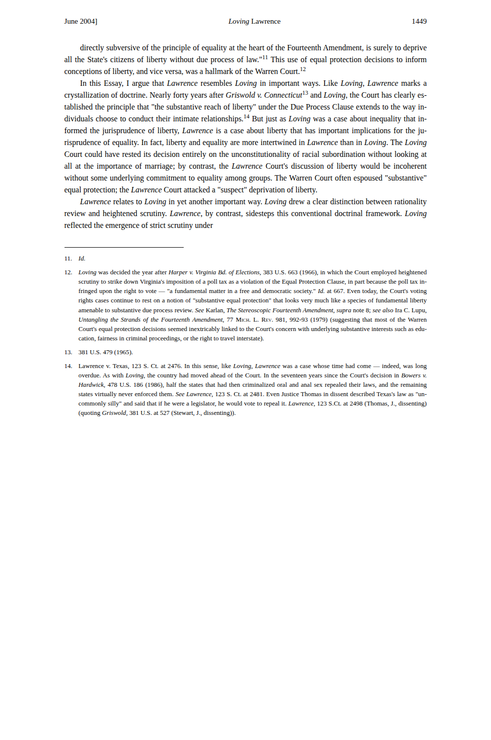June 2004] Loving Lawrence 1449
directly subversive of the principle of equality at the heart of the Fourteenth Amendment, is surely to deprive all the State's citizens of liberty without due process of law."11 This use of equal protection decisions to inform conceptions of liberty, and vice versa, was a hallmark of the Warren Court.12
In this Essay, I argue that Lawrence resembles Loving in important ways. Like Loving, Lawrence marks a crystallization of doctrine. Nearly forty years after Griswold v. Connecticut13 and Loving, the Court has clearly established the principle that "the substantive reach of liberty" under the Due Process Clause extends to the way individuals choose to conduct their intimate relationships.14 But just as Loving was a case about inequality that informed the jurisprudence of liberty, Lawrence is a case about liberty that has important implications for the jurisprudence of equality. In fact, liberty and equality are more intertwined in Lawrence than in Loving. The Loving Court could have rested its decision entirely on the unconstitutionality of racial subordination without looking at all at the importance of marriage; by contrast, the Lawrence Court's discussion of liberty would be incoherent without some underlying commitment to equality among groups. The Warren Court often espoused "substantive" equal protection; the Lawrence Court attacked a "suspect" deprivation of liberty.
Lawrence relates to Loving in yet another important way. Loving drew a clear distinction between rationality review and heightened scrutiny. Lawrence, by contrast, sidesteps this conventional doctrinal framework. Loving reflected the emergence of strict scrutiny under
11. Id.
12. Loving was decided the year after Harper v. Virginia Bd. of Elections, 383 U.S. 663 (1966), in which the Court employed heightened scrutiny to strike down Virginia's imposition of a poll tax as a violation of the Equal Protection Clause, in part because the poll tax infringed upon the right to vote — "a fundamental matter in a free and democratic society." Id. at 667. Even today, the Court's voting rights cases continue to rest on a notion of "substantive equal protection" that looks very much like a species of fundamental liberty amenable to substantive due process review. See Karlan, The Stereoscopic Fourteenth Amendment, supra note 8; see also Ira C. Lupu, Untangling the Strands of the Fourteenth Amendment, 77 Mich. L. Rev. 981, 992-93 (1979) (suggesting that most of the Warren Court's equal protection decisions seemed inextricably linked to the Court's concern with underlying substantive interests such as education, fairness in criminal proceedings, or the right to travel interstate).
13. 381 U.S. 479 (1965).
14. Lawrence v. Texas, 123 S. Ct. at 2476. In this sense, like Loving, Lawrence was a case whose time had come — indeed, was long overdue. As with Loving, the country had moved ahead of the Court. In the seventeen years since the Court's decision in Bowers v. Hardwick, 478 U.S. 186 (1986), half the states that had then criminalized oral and anal sex repealed their laws, and the remaining states virtually never enforced them. See Lawrence, 123 S. Ct. at 2481. Even Justice Thomas in dissent described Texas's law as "uncommonly silly" and said that if he were a legislator, he would vote to repeal it. Lawrence, 123 S.Ct. at 2498 (Thomas, J., dissenting) (quoting Griswold, 381 U.S. at 527 (Stewart, J., dissenting)).